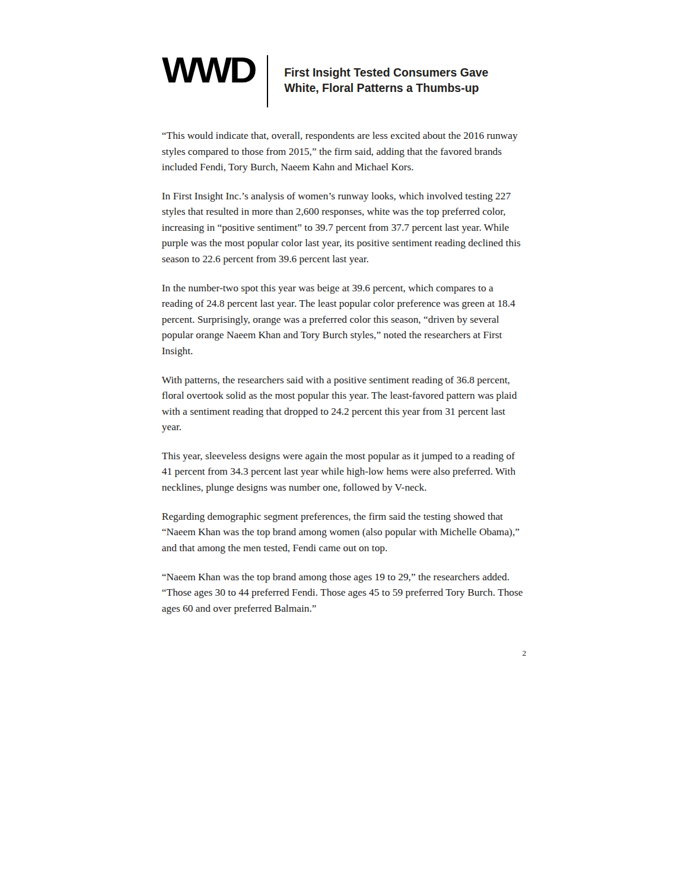WWD
First Insight Tested Consumers Gave White, Floral Patterns a Thumbs-up
“This would indicate that, overall, respondents are less excited about the 2016 runway styles compared to those from 2015,” the firm said, adding that the favored brands included Fendi, Tory Burch, Naeem Kahn and Michael Kors.
In First Insight Inc.’s analysis of women’s runway looks, which involved testing 227 styles that resulted in more than 2,600 responses, white was the top preferred color, increasing in “positive sentiment” to 39.7 percent from 37.7 percent last year. While purple was the most popular color last year, its positive sentiment reading declined this season to 22.6 percent from 39.6 percent last year.
In the number-two spot this year was beige at 39.6 percent, which compares to a reading of 24.8 percent last year. The least popular color preference was green at 18.4 percent. Surprisingly, orange was a preferred color this season, “driven by several popular orange Naeem Khan and Tory Burch styles,” noted the researchers at First Insight.
With patterns, the researchers said with a positive sentiment reading of 36.8 percent, floral overtook solid as the most popular this year. The least-favored pattern was plaid with a sentiment reading that dropped to 24.2 percent this year from 31 percent last year.
This year, sleeveless designs were again the most popular as it jumped to a reading of 41 percent from 34.3 percent last year while high-low hems were also preferred. With necklines, plunge designs was number one, followed by V-neck.
Regarding demographic segment preferences, the firm said the testing showed that “Naeem Khan was the top brand among women (also popular with Michelle Obama),” and that among the men tested, Fendi came out on top.
“Naeem Khan was the top brand among those ages 19 to 29,” the researchers added. “Those ages 30 to 44 preferred Fendi. Those ages 45 to 59 preferred Tory Burch. Those ages 60 and over preferred Balmain.”
2